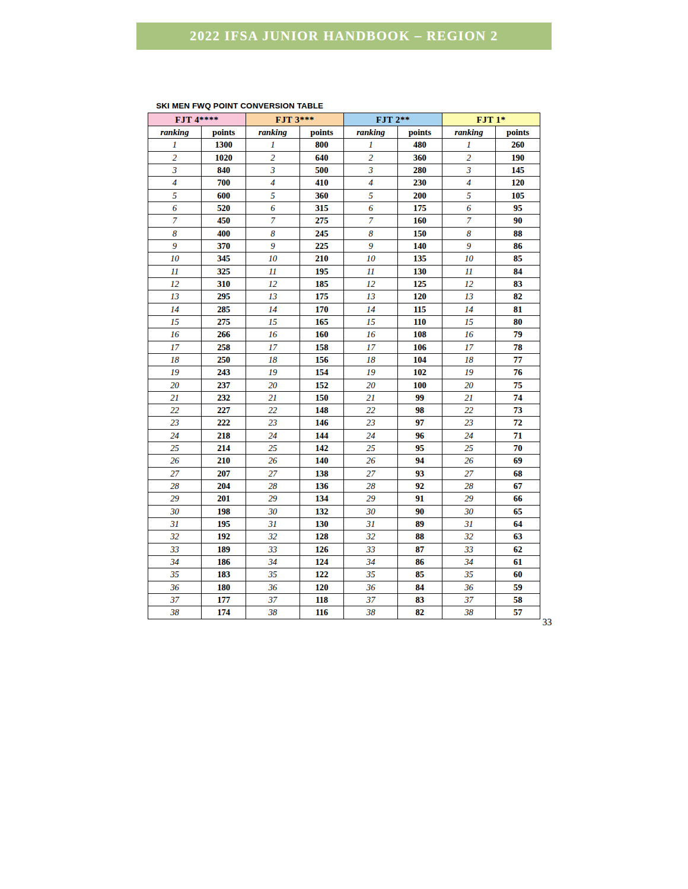2022 IFSA JUNIOR HANDBOOK – REGION 2
SKI MEN FWQ POINT CONVERSION TABLE
| FJT 4**** | FJT 3*** | FJT 2** | FJT 1* |
| --- | --- | --- | --- |
| ranking | points | ranking | points | ranking | points | ranking | points |
| 1 | 1300 | 1 | 800 | 1 | 480 | 1 | 260 |
| 2 | 1020 | 2 | 640 | 2 | 360 | 2 | 190 |
| 3 | 840 | 3 | 500 | 3 | 280 | 3 | 145 |
| 4 | 700 | 4 | 410 | 4 | 230 | 4 | 120 |
| 5 | 600 | 5 | 360 | 5 | 200 | 5 | 105 |
| 6 | 520 | 6 | 315 | 6 | 175 | 6 | 95 |
| 7 | 450 | 7 | 275 | 7 | 160 | 7 | 90 |
| 8 | 400 | 8 | 245 | 8 | 150 | 8 | 88 |
| 9 | 370 | 9 | 225 | 9 | 140 | 9 | 86 |
| 10 | 345 | 10 | 210 | 10 | 135 | 10 | 85 |
| 11 | 325 | 11 | 195 | 11 | 130 | 11 | 84 |
| 12 | 310 | 12 | 185 | 12 | 125 | 12 | 83 |
| 13 | 295 | 13 | 175 | 13 | 120 | 13 | 82 |
| 14 | 285 | 14 | 170 | 14 | 115 | 14 | 81 |
| 15 | 275 | 15 | 165 | 15 | 110 | 15 | 80 |
| 16 | 266 | 16 | 160 | 16 | 108 | 16 | 79 |
| 17 | 258 | 17 | 158 | 17 | 106 | 17 | 78 |
| 18 | 250 | 18 | 156 | 18 | 104 | 18 | 77 |
| 19 | 243 | 19 | 154 | 19 | 102 | 19 | 76 |
| 20 | 237 | 20 | 152 | 20 | 100 | 20 | 75 |
| 21 | 232 | 21 | 150 | 21 | 99 | 21 | 74 |
| 22 | 227 | 22 | 148 | 22 | 98 | 22 | 73 |
| 23 | 222 | 23 | 146 | 23 | 97 | 23 | 72 |
| 24 | 218 | 24 | 144 | 24 | 96 | 24 | 71 |
| 25 | 214 | 25 | 142 | 25 | 95 | 25 | 70 |
| 26 | 210 | 26 | 140 | 26 | 94 | 26 | 69 |
| 27 | 207 | 27 | 138 | 27 | 93 | 27 | 68 |
| 28 | 204 | 28 | 136 | 28 | 92 | 28 | 67 |
| 29 | 201 | 29 | 134 | 29 | 91 | 29 | 66 |
| 30 | 198 | 30 | 132 | 30 | 90 | 30 | 65 |
| 31 | 195 | 31 | 130 | 31 | 89 | 31 | 64 |
| 32 | 192 | 32 | 128 | 32 | 88 | 32 | 63 |
| 33 | 189 | 33 | 126 | 33 | 87 | 33 | 62 |
| 34 | 186 | 34 | 124 | 34 | 86 | 34 | 61 |
| 35 | 183 | 35 | 122 | 35 | 85 | 35 | 60 |
| 36 | 180 | 36 | 120 | 36 | 84 | 36 | 59 |
| 37 | 177 | 37 | 118 | 37 | 83 | 37 | 58 |
| 38 | 174 | 38 | 116 | 38 | 82 | 38 | 57 |
33